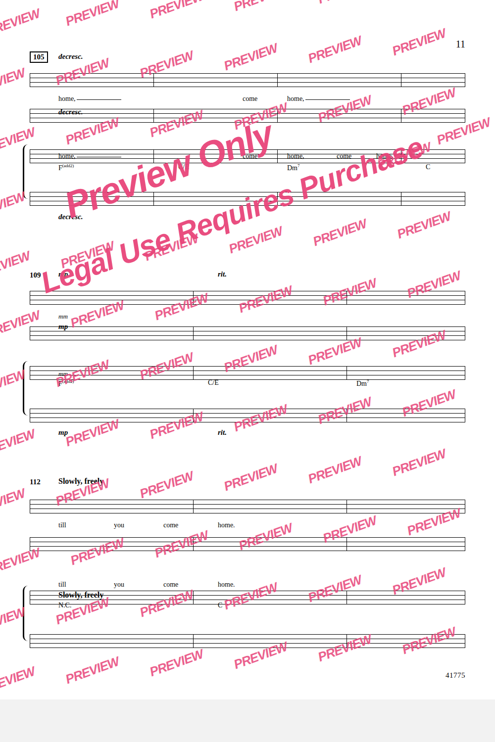11
41775
105
decresc.
home,
come
home,
decresc.
home,
come
home,
come
home,
F(add2)
C/E
Dm7
C
decresc.
109
mp
rit.
mm
mp
mm
F(add2)
C/E
Dm7
mp
rit.
112
Slowly, freely
till
you
come
home.
till
you
come
home.
Slowly, freely
N.C.
C
PREVIEW
PREVIEW
PREVIEW
PREVIEW
PREVIEW
PREVIEW
PREVIEW
PREVIEW
PREVIEW
PREVIEW
PREVIEW
PREVIEW
PREVIEW
PREVIEW
PREVIEW
PREVIEW
PREVIEW
PREVIEW
Preview Only
Legal Use Requires Purchase
PREVIEW
PREVIEW
PREVIEW
PREVIEW
PREVIEW
PREVIEW
PREVIEW
PREVIEW
PREVIEW
PREVIEW
PREVIEW
PREVIEW
PREVIEW
PREVIEW
PREVIEW
PREVIEW
PREVIEW
PREVIEW
PREVIEW
PREVIEW
PREVIEW
PREVIEW
PREVIEW
PREVIEW
PREVIEW
PREVIEW
PREVIEW
PREVIEW
PREVIEW
PREVIEW
PREVIEW
PREVIEW
PREVIEW
PREVIEW
PREVIEW
PREVIEW
PREVIEW
PREVIEW
PREVIEW
PREVIEW
PREVIEW
PREVIEW
PREVIEW
PREVIEW
PREVIEW
PREVIEW
PREVIEW
PREVIEW
PREVIEW
PREVIEW
PREVIEW